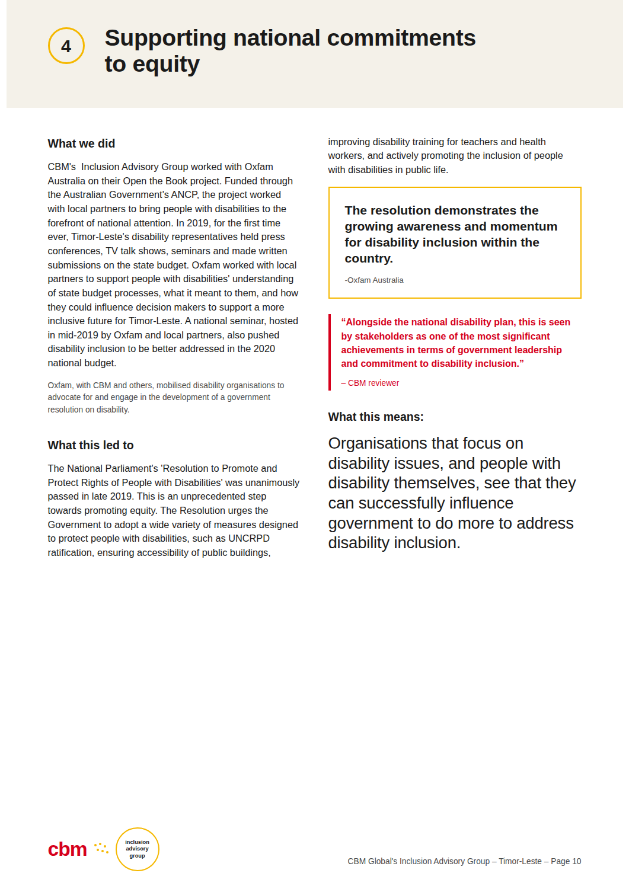4
Supporting national commitments to equity
What we did
CBM's Inclusion Advisory Group worked with Oxfam Australia on their Open the Book project. Funded through the Australian Government's ANCP, the project worked with local partners to bring people with disabilities to the forefront of national attention. In 2019, for the first time ever, Timor-Leste's disability representatives held press conferences, TV talk shows, seminars and made written submissions on the state budget. Oxfam worked with local partners to support people with disabilities' understanding of state budget processes, what it meant to them, and how they could influence decision makers to support a more inclusive future for Timor-Leste. A national seminar, hosted in mid-2019 by Oxfam and local partners, also pushed disability inclusion to be better addressed in the 2020 national budget.
Oxfam, with CBM and others, mobilised disability organisations to advocate for and engage in the development of a government resolution on disability.
What this led to
The National Parliament's 'Resolution to Promote and Protect Rights of People with Disabilities' was unanimously passed in late 2019. This is an unprecedented step towards promoting equity. The Resolution urges the Government to adopt a wide variety of measures designed to protect people with disabilities, such as UNCRPD ratification, ensuring accessibility of public buildings,
improving disability training for teachers and health workers, and actively promoting the inclusion of people with disabilities in public life.
The resolution demonstrates the growing awareness and momentum for disability inclusion within the country.
-Oxfam Australia
“Alongside the national disability plan, this is seen by stakeholders as one of the most significant achievements in terms of government leadership and commitment to disability inclusion.”
– CBM reviewer
What this means:
Organisations that focus on disability issues, and people with disability themselves, see that they can successfully influence government to do more to address disability inclusion.
cbm inclusion
advisory
group
CBM Global's Inclusion Advisory Group – Timor-Leste – Page 10